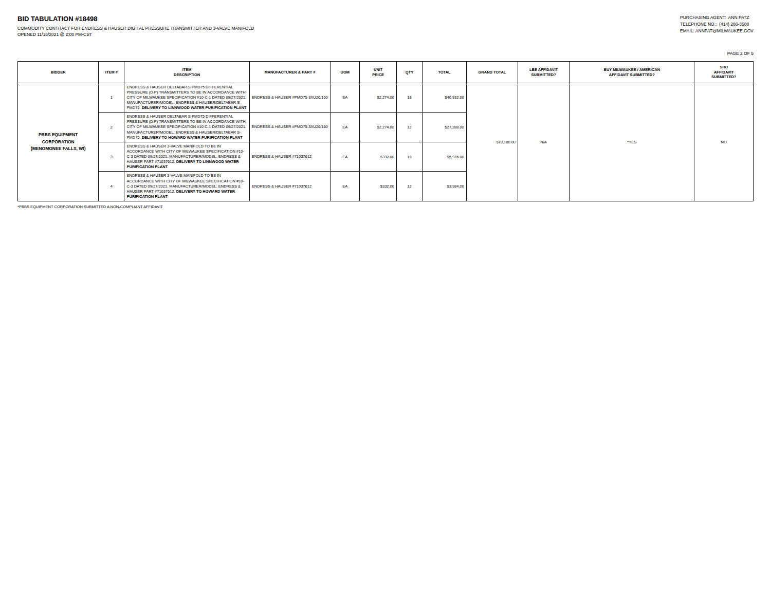BID TABULATION #18498
COMMODITY CONTRACT FOR ENDRESS & HAUSER DIGITAL PRESSURE TRANSMITTER AND 3-VALVE MANIFOLD
OPENED 11/16/2021 @ 2:00 PM-CST
PURCHASING AGENT: ANN PATZ
TELEPHONE NO.: (414) 286-3588
EMAIL: ANNPAT@MILWAUKEE.GOV
PAGE 2 OF 5
| BIDDER | ITEM # | ITEM DESCRIPTION | MANUFACTURER & PART # | UOM | UNIT PRICE | QTY | TOTAL | GRAND TOTAL | LBE AFFIDAVIT SUBMITTED? | BUY MILWAUKEE / AMERICAN AFFIDAVIT SUBMITTED? | SRC AFFIDAVIT SUBMITTED? |
| --- | --- | --- | --- | --- | --- | --- | --- | --- | --- | --- | --- |
| PBBS EQUIPMENT CORPORATION (MENOMONEE FALLS, WI) | 1 | ENDRESS & HAUSER DELTABAR S PMD75 DIFFERENTIAL PRESSURE (D.P) TRANSMITTERS TO BE IN ACCORDANCE WITH CITY OF MILWAUKEE SPECIFICATION #10-C-1 DATED 09/27/2021. MANUFACTURER/MODEL: ENDRESS & HAUSER/DELTABAR S-PMD75. DELIVERY TO LINNWOOD WATER PURIFICATION PLANT | ENDRESS & HAUSER #PMD75-3XU26/160 | EA | $2,274.00 | 18 | $40,932.00 | $78,180.00 | N/A | *YES | NO |
| 2 | ENDRESS & HAUSER DELTABAR S PMD75 DIFFERENTIAL PRESSURE (D.P) TRANSMITTERS TO BE IN ACCORDANCE WITH CITY OF MILWAUKEE SPECIFICATION #10-C-1 DATED 09/27/2021. MANUFACTURER/MODEL: ENDRESS & HAUSER/DELTABAR S-PMD75. DELIVERY TO HOWARD WATER PURIFICATION PLANT | ENDRESS & HAUSER #PMD75-3XU26/160 | EA | $2,274.00 | 12 | $27,288.00 |
| 3 | ENDRESS & HAUSER 3-VALVE MANIFOLD TO BE IN ACCORDANCE WITH CITY OF MILWAUKEE SPECIFICATION #10-C-3 DATED 09/27/2021. MANUFACTURER/MODEL: ENDRESS & HAUSER PART #71037612. DELIVERY TO LINNWOOD WATER PURIFICATION PLANT | ENDRESS & HAUSER #71037612 | EA | $332.00 | 18 | $5,976.00 |
| 4 | ENDRESS & HAUSER 3-VALVE MANIFOLD TO BE IN ACCORDANCE WITH CITY OF MILWAUKEE SPECIFICATION #10-C-3 DATED 09/27/2021. MANUFACTURER/MODEL: ENDRESS & HAUSER PART #71037612. DELIVERY TO HOWARD WATER PURIFICATION PLANT | ENDRESS & HAUSER #71037612 | EA | $332.00 | 12 | $3,984.00 |
*PBBS EQUIPMENT CORPORATION SUBMITTED A NON-COMPLIANT AFFIDAVIT